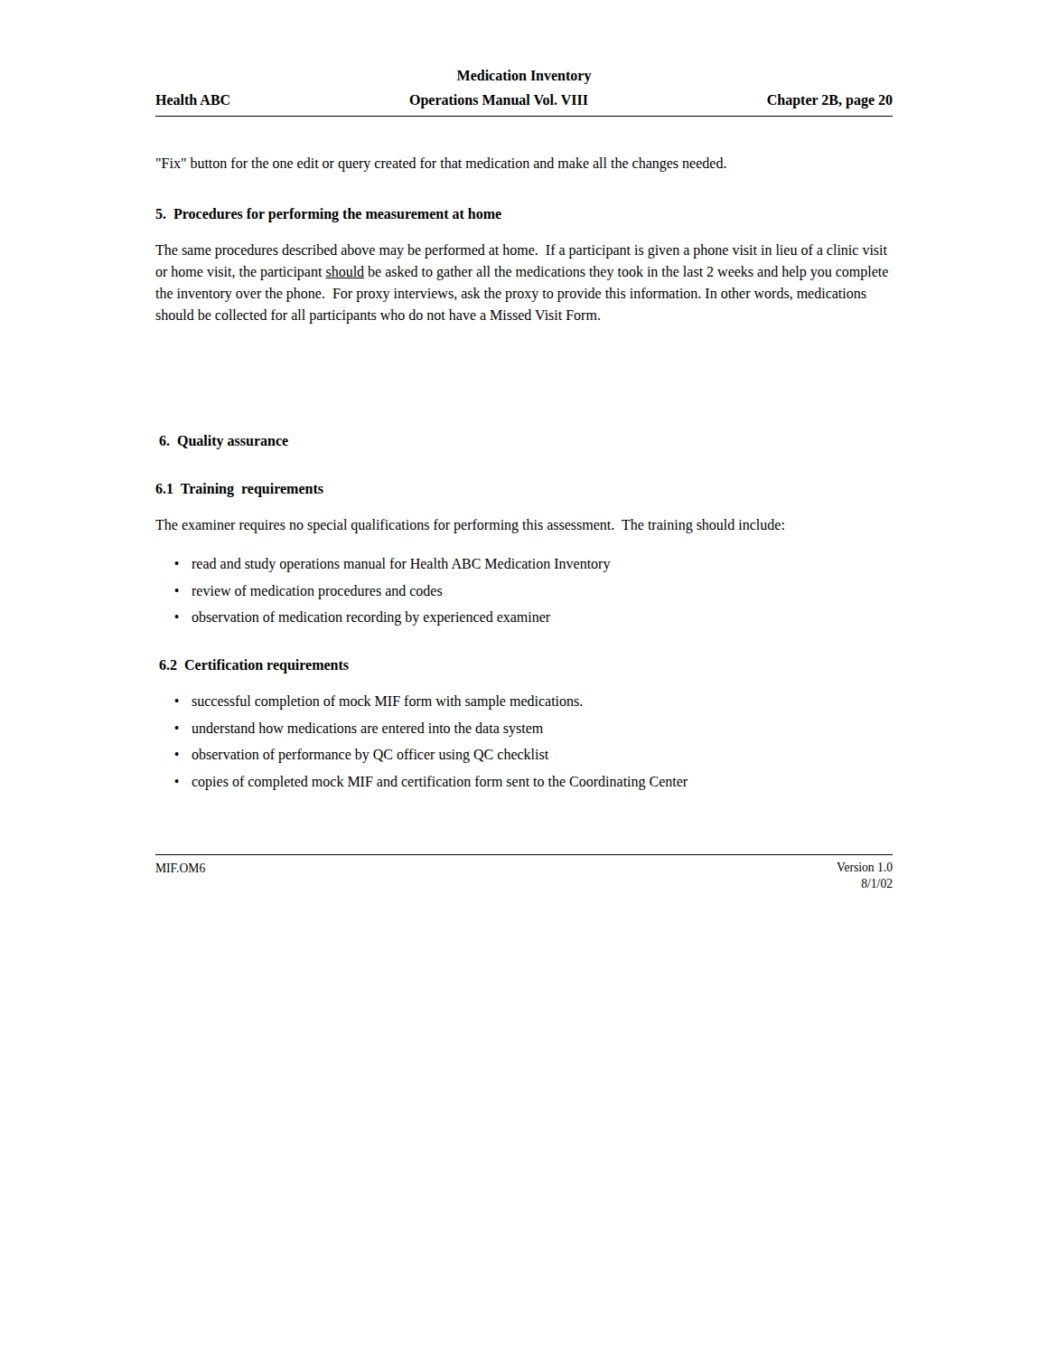Medication Inventory
Health ABC Operations Manual Vol. VIII Chapter 2B, page 20
"Fix" button for the one edit or query created for that medication and make all the changes needed.
5. Procedures for performing the measurement at home
The same procedures described above may be performed at home. If a participant is given a phone visit in lieu of a clinic visit or home visit, the participant should be asked to gather all the medications they took in the last 2 weeks and help you complete the inventory over the phone. For proxy interviews, ask the proxy to provide this information. In other words, medications should be collected for all participants who do not have a Missed Visit Form.
6. Quality assurance
6.1 Training requirements
The examiner requires no special qualifications for performing this assessment. The training should include:
read and study operations manual for Health ABC Medication Inventory
review of medication procedures and codes
observation of medication recording by experienced examiner
6.2 Certification requirements
successful completion of mock MIF form with sample medications.
understand how medications are entered into the data system
observation of performance by QC officer using QC checklist
copies of completed mock MIF and certification form sent to the Coordinating Center
MIF.OM6 Version 1.0
8/1/02